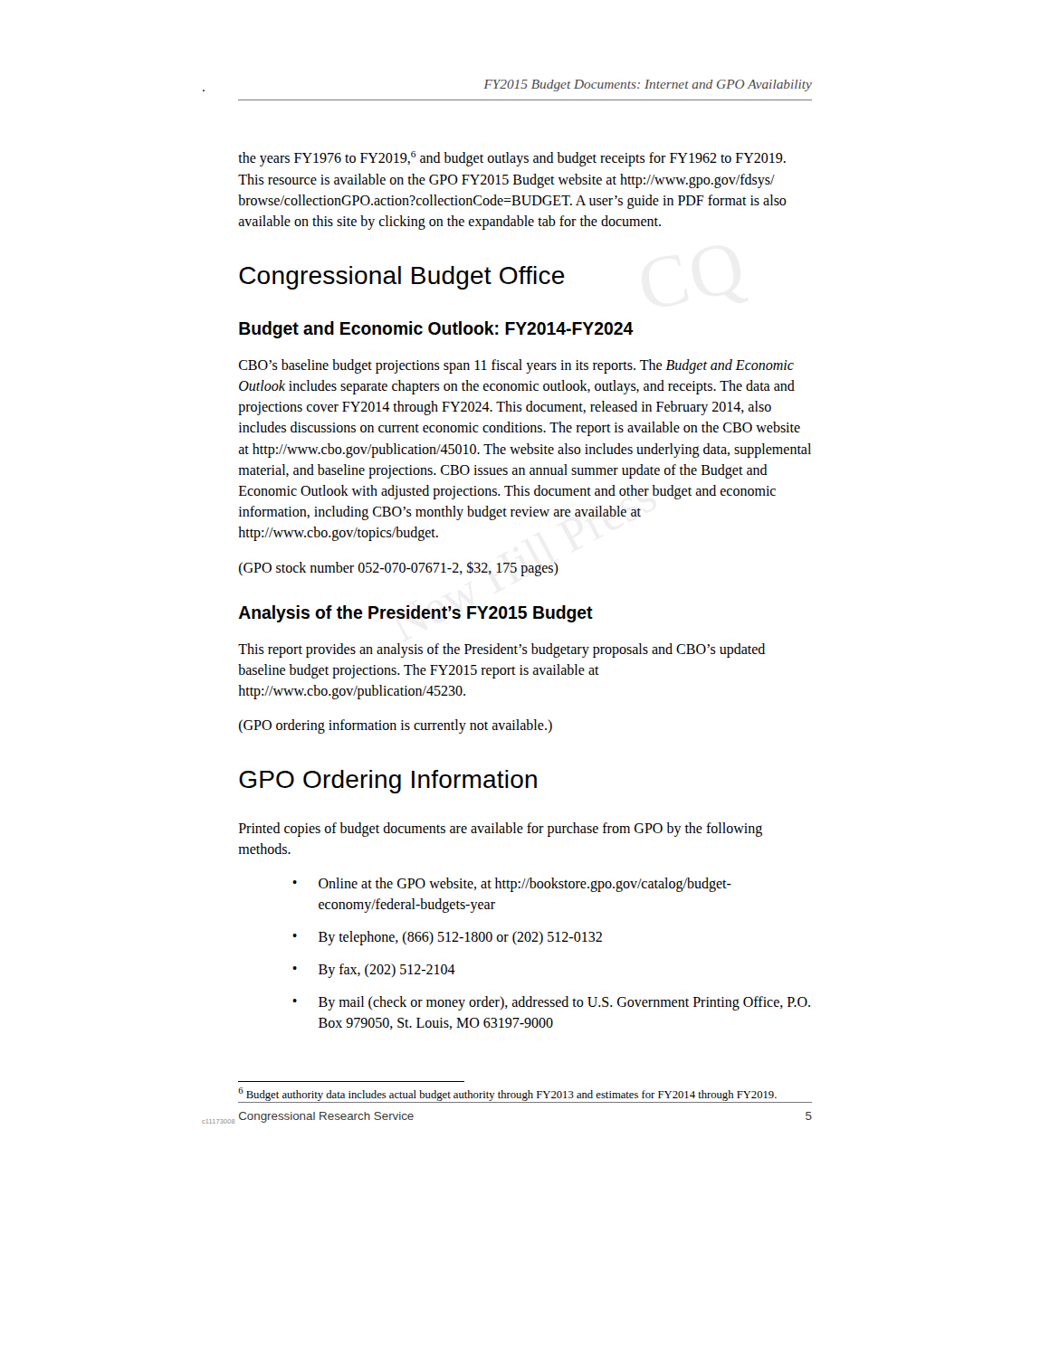CQ
New Hill Press
. FY2015 Budget Documents: Internet and GPO Availability
the years FY1976 to FY2019,6 and budget outlays and budget receipts for FY1962 to FY2019. This resource is available on the GPO FY2015 Budget website at http://www.gpo.gov/fdsys/ browse/collectionGPO.action?collectionCode=BUDGET. A user’s guide in PDF format is also available on this site by clicking on the expandable tab for the document.
Congressional Budget Office
Budget and Economic Outlook: FY2014-FY2024
CBO’s baseline budget projections span 11 fiscal years in its reports. The Budget and Economic Outlook includes separate chapters on the economic outlook, outlays, and receipts. The data and projections cover FY2014 through FY2024. This document, released in February 2014, also includes discussions on current economic conditions. The report is available on the CBO website at http://www.cbo.gov/publication/45010. The website also includes underlying data, supplemental material, and baseline projections. CBO issues an annual summer update of the Budget and Economic Outlook with adjusted projections. This document and other budget and economic information, including CBO’s monthly budget review are available at http://www.cbo.gov/topics/budget.
(GPO stock number 052-070-07671-2, $32, 175 pages)
Analysis of the President’s FY2015 Budget
This report provides an analysis of the President’s budgetary proposals and CBO’s updated baseline budget projections. The FY2015 report is available at http://www.cbo.gov/publication/45230.
(GPO ordering information is currently not available.)
GPO Ordering Information
Printed copies of budget documents are available for purchase from GPO by the following methods.
Online at the GPO website, at http://bookstore.gpo.gov/catalog/budget-economy/federal-budgets-year
By telephone, (866) 512-1800 or (202) 512-0132
By fax, (202) 512-2104
By mail (check or money order), addressed to U.S. Government Printing Office, P.O. Box 979050, St. Louis, MO 63197-9000
6 Budget authority data includes actual budget authority through FY2013 and estimates for FY2014 through FY2019.
Congressional Research Service c11173008
5